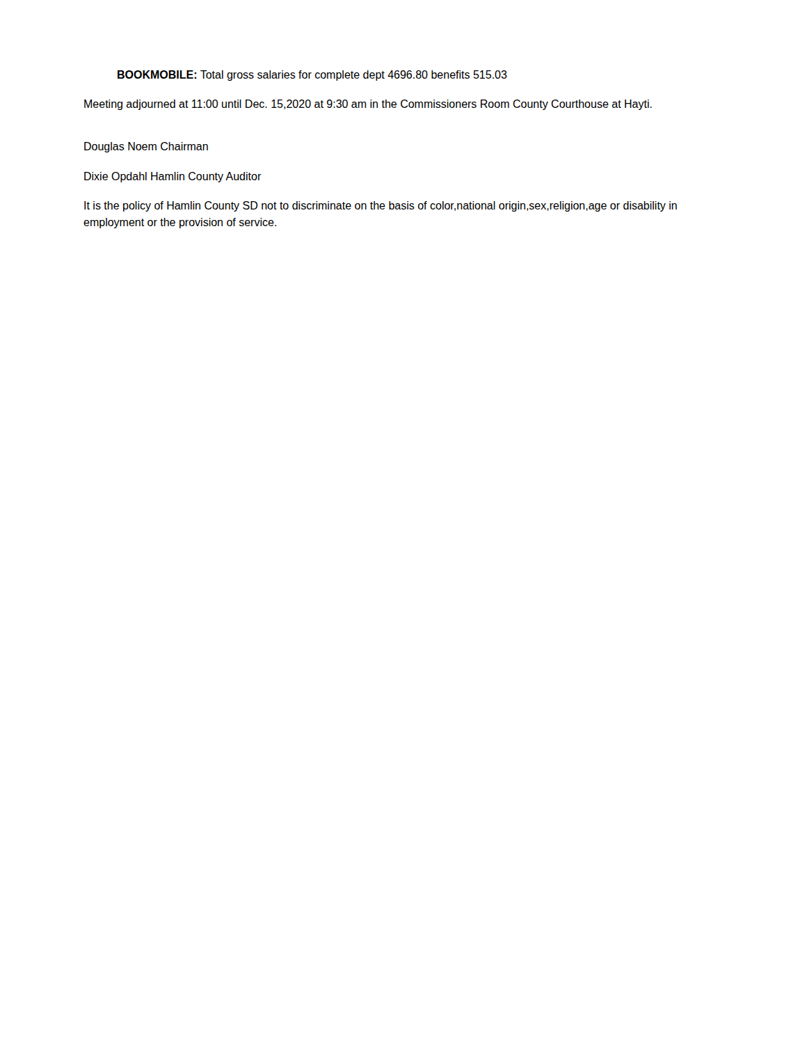BOOKMOBILE: Total gross salaries for complete dept 4696.80 benefits 515.03
Meeting adjourned at 11:00 until Dec. 15,2020 at 9:30 am in the Commissioners Room County Courthouse at Hayti.
Douglas Noem Chairman
Dixie Opdahl Hamlin County Auditor
It is the policy of Hamlin County SD not to discriminate on the basis of color,national origin,sex,religion,age or disability in employment or the provision of service.